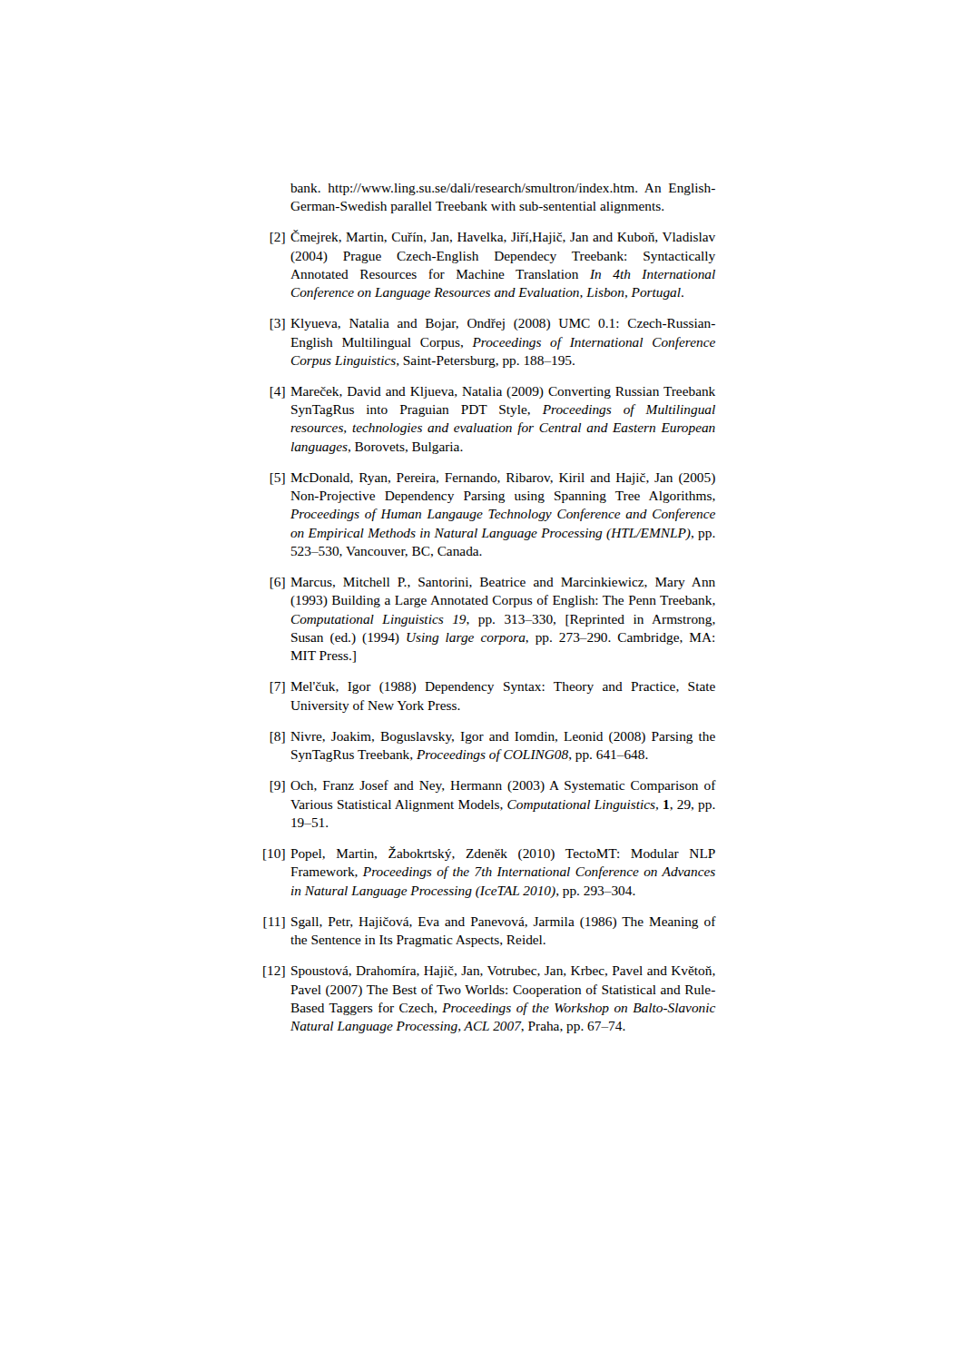bank. http://www.ling.su.se/dali/research/smultron/index.htm. An English-German-Swedish parallel Treebank with sub-sentential alignments.
[2] Čmejrek, Martin, Cuřín, Jan, Havelka, Jiří,Hajič, Jan and Kuboň, Vladislav (2004) Prague Czech-English Dependecy Treebank: Syntactically Annotated Resources for Machine Translation In 4th International Conference on Language Resources and Evaluation, Lisbon, Portugal.
[3] Klyueva, Natalia and Bojar, Ondřej (2008) UMC 0.1: Czech-Russian-English Multilingual Corpus, Proceedings of International Conference Corpus Linguistics, Saint-Petersburg, pp. 188–195.
[4] Mareček, David and Kljueva, Natalia (2009) Converting Russian Treebank SynTagRus into Praguian PDT Style, Proceedings of Multilingual resources, technologies and evaluation for Central and Eastern European languages, Borovets, Bulgaria.
[5] McDonald, Ryan, Pereira, Fernando, Ribarov, Kiril and Hajič, Jan (2005) Non-Projective Dependency Parsing using Spanning Tree Algorithms, Proceedings of Human Langauge Technology Conference and Conference on Empirical Methods in Natural Language Processing (HTL/EMNLP), pp. 523–530, Vancouver, BC, Canada.
[6] Marcus, Mitchell P., Santorini, Beatrice and Marcinkiewicz, Mary Ann (1993) Building a Large Annotated Corpus of English: The Penn Treebank, Computational Linguistics 19, pp. 313–330, [Reprinted in Armstrong, Susan (ed.) (1994) Using large corpora, pp. 273–290. Cambridge, MA: MIT Press.]
[7] Mel'čuk, Igor (1988) Dependency Syntax: Theory and Practice, State University of New York Press.
[8] Nivre, Joakim, Boguslavsky, Igor and Iomdin, Leonid (2008) Parsing the SynTagRus Treebank, Proceedings of COLING08, pp. 641–648.
[9] Och, Franz Josef and Ney, Hermann (2003) A Systematic Comparison of Various Statistical Alignment Models, Computational Linguistics, 1, 29, pp. 19–51.
[10] Popel, Martin, Žabokrtský, Zdeněk (2010) TectoMT: Modular NLP Framework, Proceedings of the 7th International Conference on Advances in Natural Language Processing (IceTAL 2010), pp. 293–304.
[11] Sgall, Petr, Hajičová, Eva and Panevová, Jarmila (1986) The Meaning of the Sentence in Its Pragmatic Aspects, Reidel.
[12] Spoustová, Drahomíra, Hajič, Jan, Votrubec, Jan, Krbec, Pavel and Květoň, Pavel (2007) The Best of Two Worlds: Cooperation of Statistical and Rule-Based Taggers for Czech, Proceedings of the Workshop on Balto-Slavonic Natural Language Processing, ACL 2007, Praha, pp. 67–74.